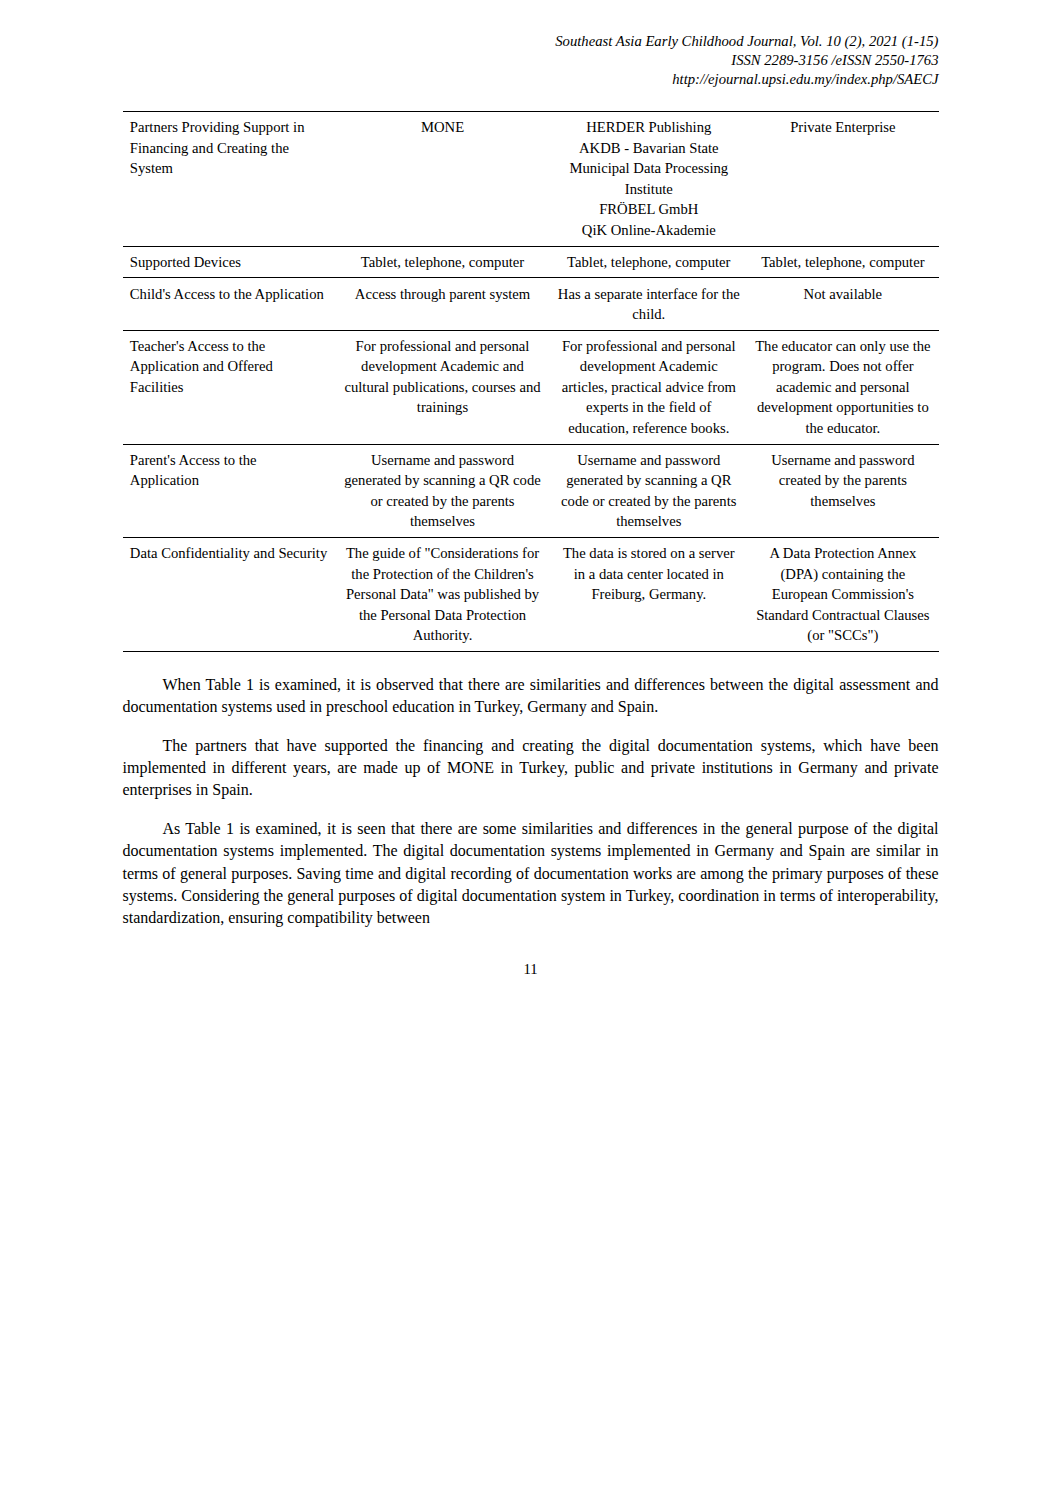Southeast Asia Early Childhood Journal, Vol. 10 (2), 2021 (1-15)
ISSN 2289-3156 /eISSN 2550-1763
http://ejournal.upsi.edu.my/index.php/SAECJ
| Partners Providing Support in Financing and Creating the System | MONE | HERDER Publishing AKDB - Bavarian State Municipal Data Processing Institute FRÖBEL GmbH QiK Online-Akademie | Private Enterprise |
| Supported Devices | Tablet, telephone, computer | Tablet, telephone, computer | Tablet, telephone, computer |
| Child's Access to the Application | Access through parent system | Has a separate interface for the child. | Not available |
| Teacher's Access to the Application and Offered Facilities | For professional and personal development Academic and cultural publications, courses and trainings | For professional and personal development Academic articles, practical advice from experts in the field of education, reference books. | The educator can only use the program. Does not offer academic and personal development opportunities to the educator. |
| Parent's Access to the Application | Username and password generated by scanning a QR code or created by the parents themselves | Username and password generated by scanning a QR code or created by the parents themselves | Username and password created by the parents themselves |
| Data Confidentiality and Security | The guide of "Considerations for the Protection of the Children's Personal Data" was published by the Personal Data Protection Authority. | The data is stored on a server in a data center located in Freiburg, Germany. | A Data Protection Annex (DPA) containing the European Commission's Standard Contractual Clauses (or "SCCs") |
When Table 1 is examined, it is observed that there are similarities and differences between the digital assessment and documentation systems used in preschool education in Turkey, Germany and Spain.
The partners that have supported the financing and creating the digital documentation systems, which have been implemented in different years, are made up of MONE in Turkey, public and private institutions in Germany and private enterprises in Spain.
As Table 1 is examined, it is seen that there are some similarities and differences in the general purpose of the digital documentation systems implemented. The digital documentation systems implemented in Germany and Spain are similar in terms of general purposes. Saving time and digital recording of documentation works are among the primary purposes of these systems. Considering the general purposes of digital documentation system in Turkey, coordination in terms of interoperability, standardization, ensuring compatibility between
11